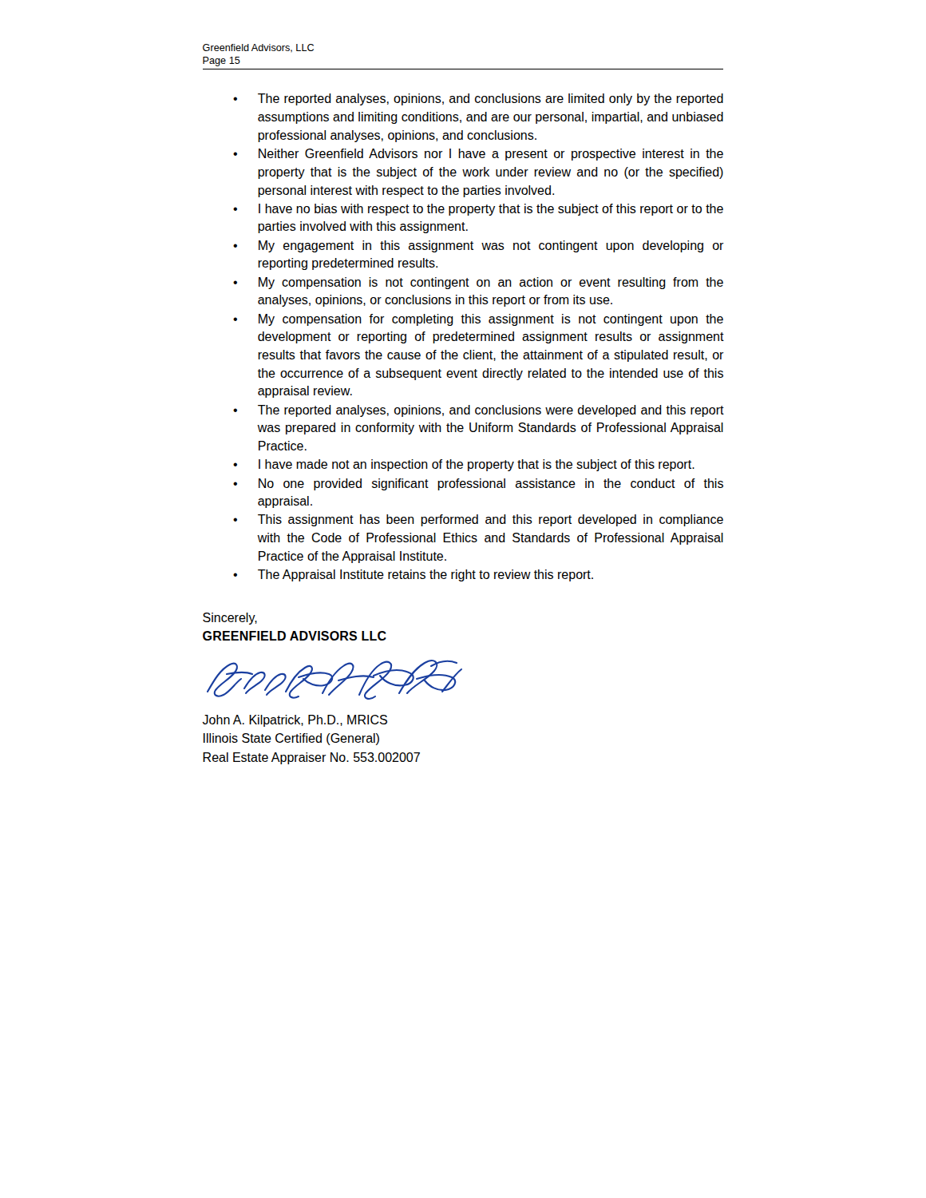Greenfield Advisors, LLC
Page 15
The reported analyses, opinions, and conclusions are limited only by the reported assumptions and limiting conditions, and are our personal, impartial, and unbiased professional analyses, opinions, and conclusions.
Neither Greenfield Advisors nor I have a present or prospective interest in the property that is the subject of the work under review and no (or the specified) personal interest with respect to the parties involved.
I have no bias with respect to the property that is the subject of this report or to the parties involved with this assignment.
My engagement in this assignment was not contingent upon developing or reporting predetermined results.
My compensation is not contingent on an action or event resulting from the analyses, opinions, or conclusions in this report or from its use.
My compensation for completing this assignment is not contingent upon the development or reporting of predetermined assignment results or assignment results that favors the cause of the client, the attainment of a stipulated result, or the occurrence of a subsequent event directly related to the intended use of this appraisal review.
The reported analyses, opinions, and conclusions were developed and this report was prepared in conformity with the Uniform Standards of Professional Appraisal Practice.
I have made not an inspection of the property that is the subject of this report.
No one provided significant professional assistance in the conduct of this appraisal.
This assignment has been performed and this report developed in compliance with the Code of Professional Ethics and Standards of Professional Appraisal Practice of the Appraisal Institute.
The Appraisal Institute retains the right to review this report.
Sincerely,
GREENFIELD ADVISORS LLC
John A. Kilpatrick, Ph.D., MRICS
Illinois State Certified (General)
Real Estate Appraiser No. 553.002007